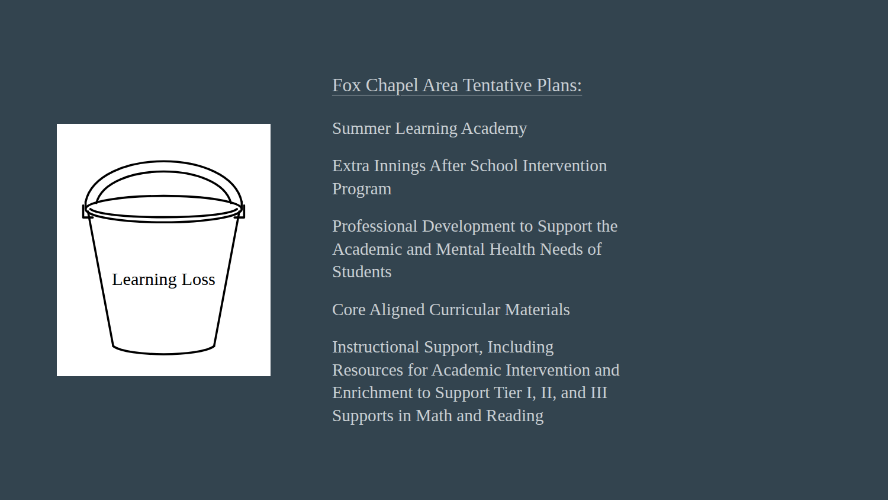Line drawing of a bucket labeled "Learning Loss" Learning Loss
Fox Chapel Area Tentative Plans:
Summer Learning Academy
Extra Innings After School Intervention Program
Professional Development to Support the Academic and Mental Health Needs of Students
Core Aligned Curricular Materials
Instructional Support, Including Resources for Academic Intervention and Enrichment to Support Tier I, II, and III Supports in Math and Reading